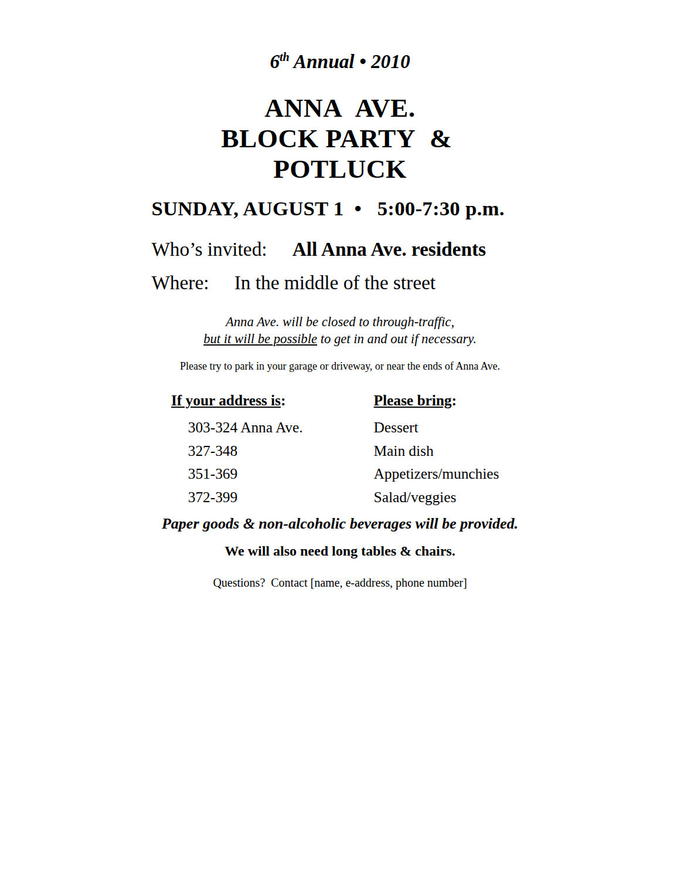6th Annual • 2010
ANNA AVE.
BLOCK PARTY & POTLUCK
SUNDAY, AUGUST 1 • 5:00-7:30 p.m.
Who’s invited: All Anna Ave. residents
Where: In the middle of the street
Anna Ave. will be closed to through-traffic,
but it will be possible to get in and out if necessary.
Please try to park in your garage or driveway, or near the ends of Anna Ave.
| If your address is : | Please bring : |
| --- | --- |
| 303-324 Anna Ave. | Dessert |
| 327-348 | Main dish |
| 351-369 | Appetizers/munchies |
| 372-399 | Salad/veggies |
Paper goods & non-alcoholic beverages will be provided.
We will also need long tables & chairs.
Questions? Contact [name, e-address, phone number]